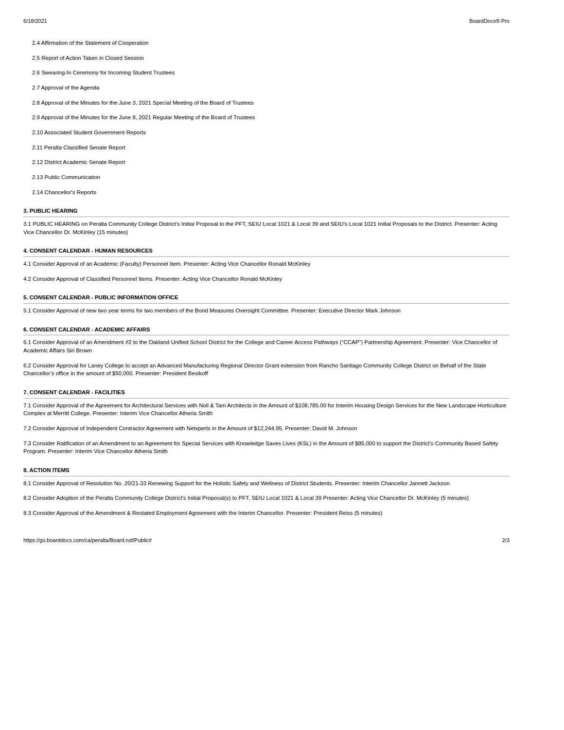6/18/2021 BoardDocs® Pro
2.4 Affirmation of the Statement of Cooperation
2.5 Report of Action Taken in Closed Session
2.6 Swearing-In Ceremony for Incoming Student Trustees
2.7 Approval of the Agenda
2.8 Approval of the Minutes for the June 3, 2021 Special Meeting of the Board of Trustees
2.9 Approval of the Minutes for the June 8, 2021 Regular Meeting of the Board of Trustees
2.10 Associated Student Government Reports
2.11 Peralta Classified Senate Report
2.12 District Academic Senate Report
2.13 Public Communication
2.14 Chancellor's Reports
3. Public Hearing
3.1 PUBLIC HEARING on Peralta Community College District's Initial Proposal to the PFT, SEIU Local 1021 & Local 39 and SEIU's Local 1021 Initial Proposals to the District. Presenter: Acting Vice Chancellor Dr. McKinley (15 minutes)
4. Consent Calendar - Human Resources
4.1 Consider Approval of an Academic (Faculty) Personnel Item. Presenter: Acting Vice Chancellor Ronald McKinley
4.2 Consider Approval of Classified Personnel Items. Presenter: Acting Vice Chancellor Ronald McKinley
5. Consent Calendar - Public Information Office
5.1 Consider Approval of new two year terms for two members of the Bond Measures Oversight Committee. Presenter: Executive Director Mark Johnson
6. Consent Calendar - Academic Affairs
6.1 Consider Approval of an Amendment #2 to the Oakland Unified School District for the College and Career Access Pathways (“CCAP”) Partnership Agreement. Presenter: Vice Chancellor of Academic Affairs Siri Brown
6.2 Consider Approval for Laney College to accept an Advanced Manufacturing Regional Director Grant extension from Rancho Santiago Community College District on Behalf of the State Chancellor’s office in the amount of $50,000. Presenter: President Besikoff
7. Consent Calendar - Facilities
7.1 Consider Approval of the Agreement for Architectural Services with Noll & Tam Architects in the Amount of $108,785.00 for Interim Housing Design Services for the New Landscape Horticulture Complex at Merritt College. Presenter: Interim Vice Chancellor Atheria Smith
7.2 Consider Approval of Independent Contractor Agreement with Netxperts in the Amount of $12,244.95. Presenter: David M. Johnson
7.3 Consider Ratification of an Amendment to an Agreement for Special Services with Knowledge Saves Lives (KSL) in the Amount of $85,000 to support the District’s Community Based Safety Program. Presenter: Interim Vice Chancellor Atheria Smith
8. Action Items
8.1 Consider Approval of Resolution No. 20/21-33 Renewing Support for the Holistic Safety and Wellness of District Students. Presenter: Interim Chancellor Jannett Jackson
8.2 Consider Adoption of the Peralta Community College District's Initial Proposal(s) to PFT, SEIU Local 1021 & Local 39 Presenter: Acting Vice Chancellor Dr. McKinley (5 minutes)
8.3 Consider Approval of the Amendment & Restated Employment Agreement with the Interim Chancellor. Presenter: President Reiss (5 minutes)
https://go.boarddocs.com/ca/peralta/Board.nsf/Public# 2/3